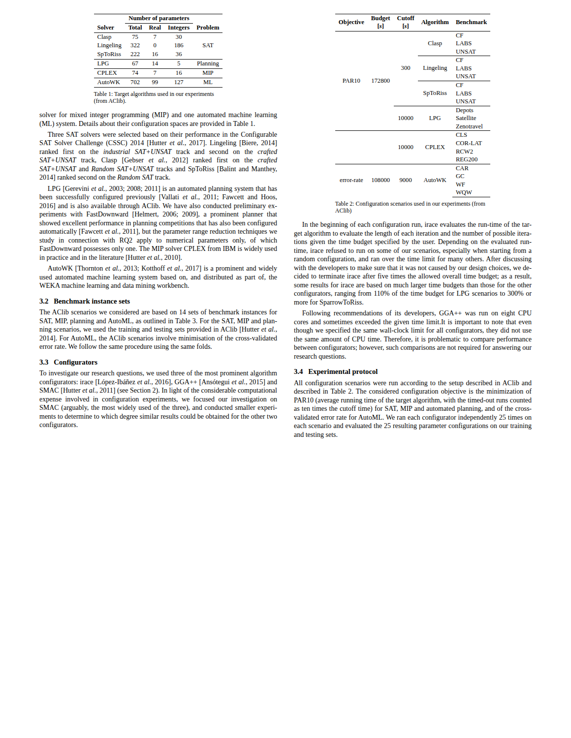Table 1: Target algorithms used in our experiments (from AClib).
| Solver | Number of parameters | Problem |
| --- | --- | --- |
| Total | Real | Integers |
| Clasp | 75 | 7 | 30 | SAT |
| Lingeling | 322 | 0 | 186 |
| SpToRiss | 222 | 16 | 36 |
| LPG | 67 | 14 | 5 | Planning |
| CPLEX | 74 | 7 | 16 | MIP |
| AutoWK | 702 | 99 | 127 | ML |
solver for mixed integer programming (MIP) and one automated machine learning (ML) system. Details about their configuration spaces are provided in Table 1.
Three SAT solvers were selected based on their performance in the Configurable SAT Solver Challenge (CSSC) 2014 [Hutter et al., 2017]. Lingeling [Biere, 2014] ranked first on the industrial SAT+UNSAT track and second on the crafted SAT+UNSAT track, Clasp [Gebser et al., 2012] ranked first on the crafted SAT+UNSAT and Random SAT+UNSAT tracks and SpToRiss [Balint and Manthey, 2014] ranked second on the Random SAT track.
LPG [Gerevini et al., 2003; 2008; 2011] is an automated planning system that has been successfully configured previously [Vallati et al., 2011; Fawcett and Hoos, 2016] and is also available through AClib. We have also conducted preliminary experiments with FastDownward [Helmert, 2006; 2009], a prominent planner that showed excellent performance in planning competitions that has also been configured automatically [Fawcett et al., 2011], but the parameter range reduction techniques we study in connection with RQ2 apply to numerical parameters only, of which FastDownward possesses only one. The MIP solver CPLEX from IBM is widely used in practice and in the literature [Hutter et al., 2010].
AutoWK [Thornton et al., 2013; Kotthoff et al., 2017] is a prominent and widely used automated machine learning system based on, and distributed as part of, the WEKA machine learning and data mining workbench.
3.2 Benchmark instance sets
The AClib scenarios we considered are based on 14 sets of benchmark instances for SAT, MIP, planning and AutoML, as outlined in Table 3. For the SAT, MIP and planning scenarios, we used the training and testing sets provided in AClib [Hutter et al., 2014]. For AutoML, the AClib scenarios involve minimisation of the cross-validated error rate. We follow the same procedure using the same folds.
3.3 Configurators
To investigate our research questions, we used three of the most prominent algorithm configurators: irace [López-Ibáñez et al., 2016], GGA++ [Ansótegui et al., 2015] and SMAC [Hutter et al., 2011] (see Section 2). In light of the considerable computational expense involved in configuration experiments, we focused our investigation on SMAC (arguably, the most widely used of the three), and conducted smaller experiments to determine to which degree similar results could be obtained for the other two configurators.
Table 2: Configuration scenarios used in our experiments (from AClib)
| Objective | Budget [ s ] | Cutoff [ s ] | Algorithm | Benchmark |
| --- | --- | --- | --- | --- |
| PAR10 | 172800 | 300 | Clasp | CF |
| LABS |
| UNSAT |
| Lingeling | CF |
| LABS |
| UNSAT |
| SpToRiss | CF |
| LABS |
| UNSAT |
| 10000 | LPG | Depots |
| Satellite |
| Zenotravel |
| | | 10000 | CPLEX | CLS |
| COR-LAT |
| RCW2 |
| REG200 |
| error-rate | 108000 | 9000 | AutoWK | CAR |
| GC |
| WF |
| WQW |
In the beginning of each configuration run, irace evaluates the run-time of the target algorithm to evaluate the length of each iteration and the number of possible iterations given the time budget specified by the user. Depending on the evaluated run-time, irace refused to run on some of our scenarios, especially when starting from a random configuration, and ran over the time limit for many others. After discussing with the developers to make sure that it was not caused by our design choices, we decided to terminate irace after five times the allowed overall time budget; as a result, some results for irace are based on much larger time budgets than those for the other configurators, ranging from 110% of the time budget for LPG scenarios to 300% or more for SparrowToRiss.
Following recommendations of its developers, GGA++ was run on eight CPU cores and sometimes exceeded the given time limit.It is important to note that even though we specified the same wall-clock limit for all configurators, they did not use the same amount of CPU time. Therefore, it is problematic to compare performance between configurators; however, such comparisons are not required for answering our research questions.
3.4 Experimental protocol
All configuration scenarios were run according to the setup described in AClib and described in Table 2. The considered configuration objective is the minimization of PAR10 (average running time of the target algorithm, with the timed-out runs counted as ten times the cutoff time) for SAT, MIP and automated planning, and of the cross-validated error rate for AutoML. We ran each configurator independently 25 times on each scenario and evaluated the 25 resulting parameter configurations on our training and testing sets.